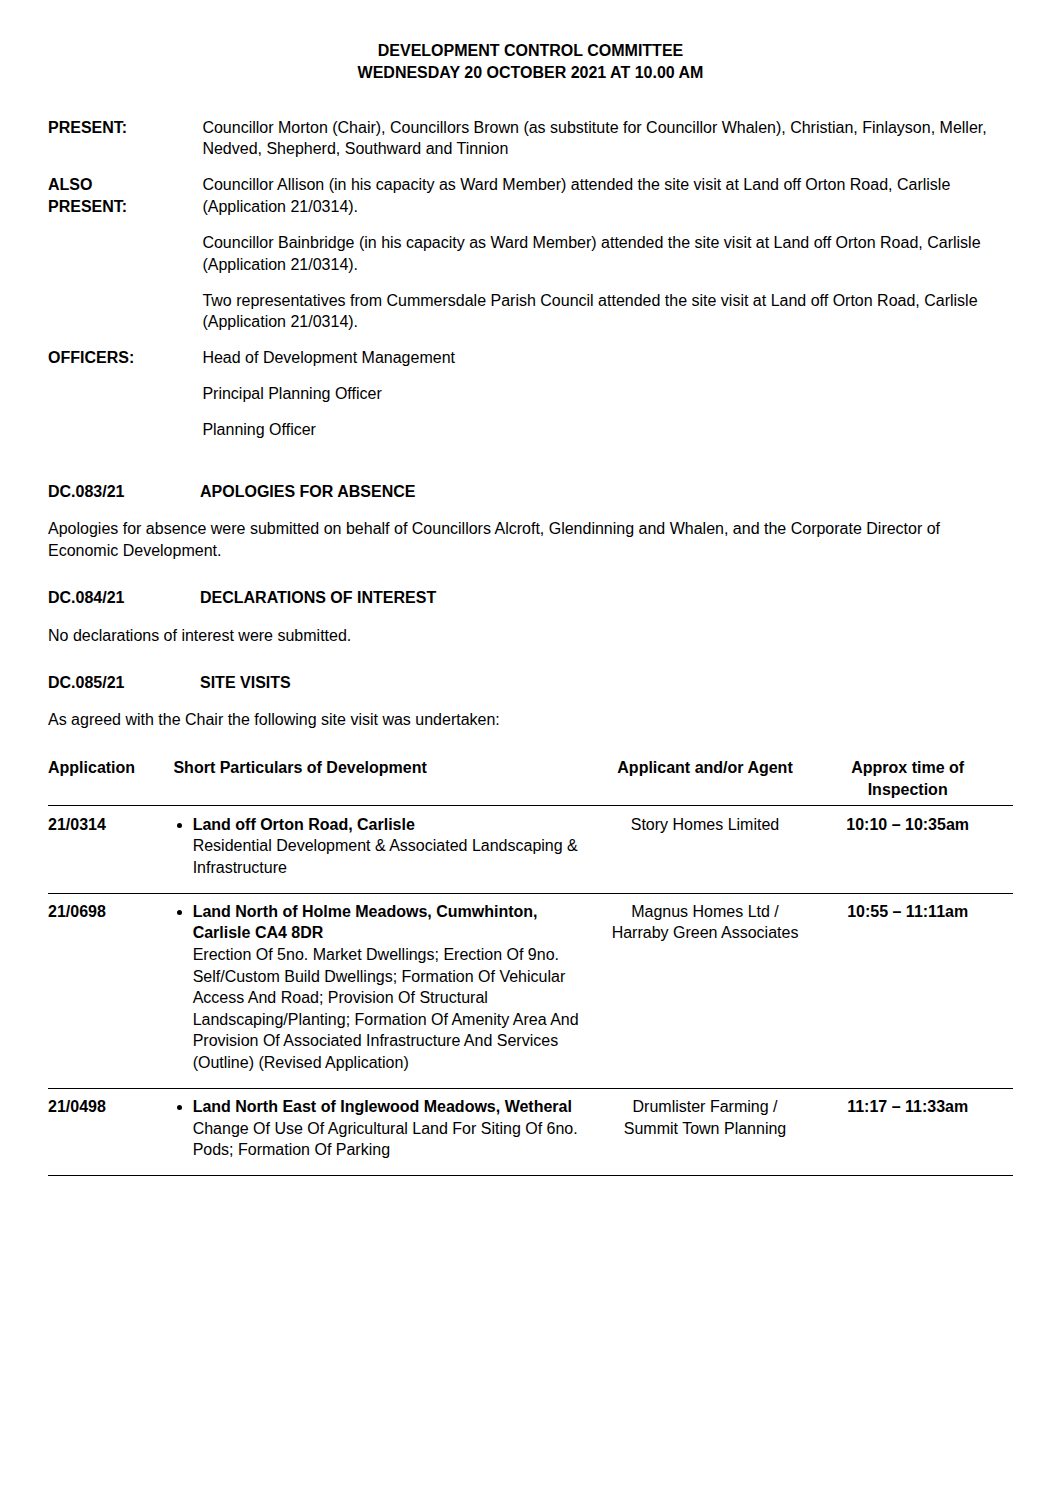DEVELOPMENT CONTROL COMMITTEE
WEDNESDAY 20 OCTOBER 2021 AT 10.00 AM
| PRESENT: | Councillor Morton (Chair), Councillors Brown (as substitute for Councillor Whalen), Christian, Finlayson, Meller, Nedved, Shepherd, Southward and Tinnion |
| ALSO PRESENT: | Councillor Allison (in his capacity as Ward Member) attended the site visit at Land off Orton Road, Carlisle (Application 21/0314). Councillor Bainbridge (in his capacity as Ward Member) attended the site visit at Land off Orton Road, Carlisle (Application 21/0314). Two representatives from Cummersdale Parish Council attended the site visit at Land off Orton Road, Carlisle (Application 21/0314). |
| OFFICERS: | Head of Development Management Principal Planning Officer Planning Officer |
DC.083/21 APOLOGIES FOR ABSENCE
Apologies for absence were submitted on behalf of Councillors Alcroft, Glendinning and Whalen, and the Corporate Director of Economic Development.
DC.084/21 DECLARATIONS OF INTEREST
No declarations of interest were submitted.
DC.085/21 SITE VISITS
As agreed with the Chair the following site visit was undertaken:
| Application | Short Particulars of Development | Applicant and/or Agent | Approx time of Inspection |
| --- | --- | --- | --- |
| 21/0314 | Land off Orton Road, Carlisle Residential Development & Associated Landscaping & Infrastructure | Story Homes Limited | 10:10 – 10:35am |
| 21/0698 | Land North of Holme Meadows, Cumwhinton, Carlisle CA4 8DR Erection Of 5no. Market Dwellings; Erection Of 9no. Self/Custom Build Dwellings; Formation Of Vehicular Access And Road; Provision Of Structural Landscaping/Planting; Formation Of Amenity Area And Provision Of Associated Infrastructure And Services (Outline) (Revised Application) | Magnus Homes Ltd / Harraby Green Associates | 10:55 – 11:11am |
| 21/0498 | Land North East of Inglewood Meadows, Wetheral Change Of Use Of Agricultural Land For Siting Of 6no. Pods; Formation Of Parking | Drumlister Farming / Summit Town Planning | 11:17 – 11:33am |